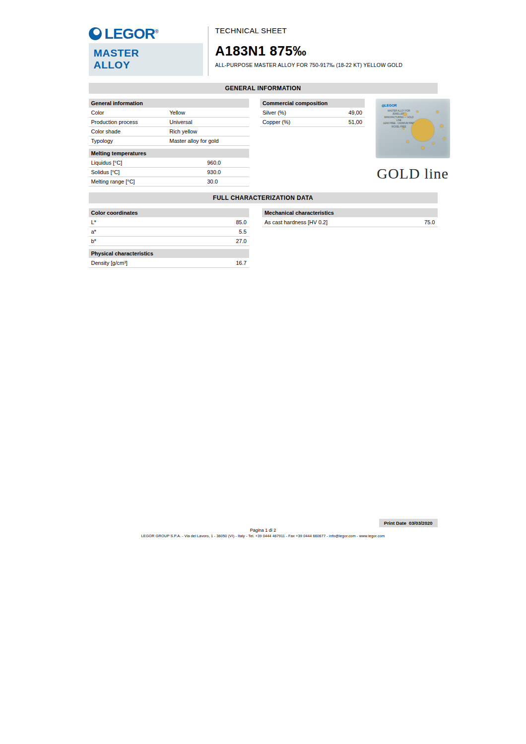LEGOR®
MASTER
ALLOY
TECHNICAL SHEET
A183N1 875‰
ALL-PURPOSE MASTER ALLOY FOR 750-917‰ (18-22 KT) YELLOW GOLD
GENERAL INFORMATION
| General information |
| --- |
| Color | Yellow |
| Production process | Universal |
| Color shade | Rich yellow |
| Typology | Master alloy for gold |
| Melting temperatures |
| --- |
| Liquidus [°C] | 960.0 |
| Solidus [°C] | 930.0 |
| Melting range [°C] | 30.0 |
| Commercial composition |
| --- |
| Silver (%) | 49,00 |
| Copper (%) | 51,00 |
◎LEGOR
MASTER ALLOY FOR JEWELLERY
MANUFACTURING — GOLD LINE
LEAD FREE · CADMIUM FREE
NICKEL FREE
GOLD line
FULL CHARACTERIZATION DATA
| Color coordinates |
| --- |
| L* | 85.0 |
| a* | 5.5 |
| b* | 27.0 |
| Physical characteristics |
| --- |
| Density [g/cm³] | 16.7 |
| Mechanical characteristics |
| --- |
| As cast hardness [HV 0.2] | 75.0 |
Print Date 03/03/2020
Pagina 1 di 2
LEGOR GROUP S.P.A. - Via del Lavoro, 1 - 36050 (VI) - Italy - Tel. +39 0444 467911 - Fax +39 0444 660677 - info@legor.com - www.legor.com